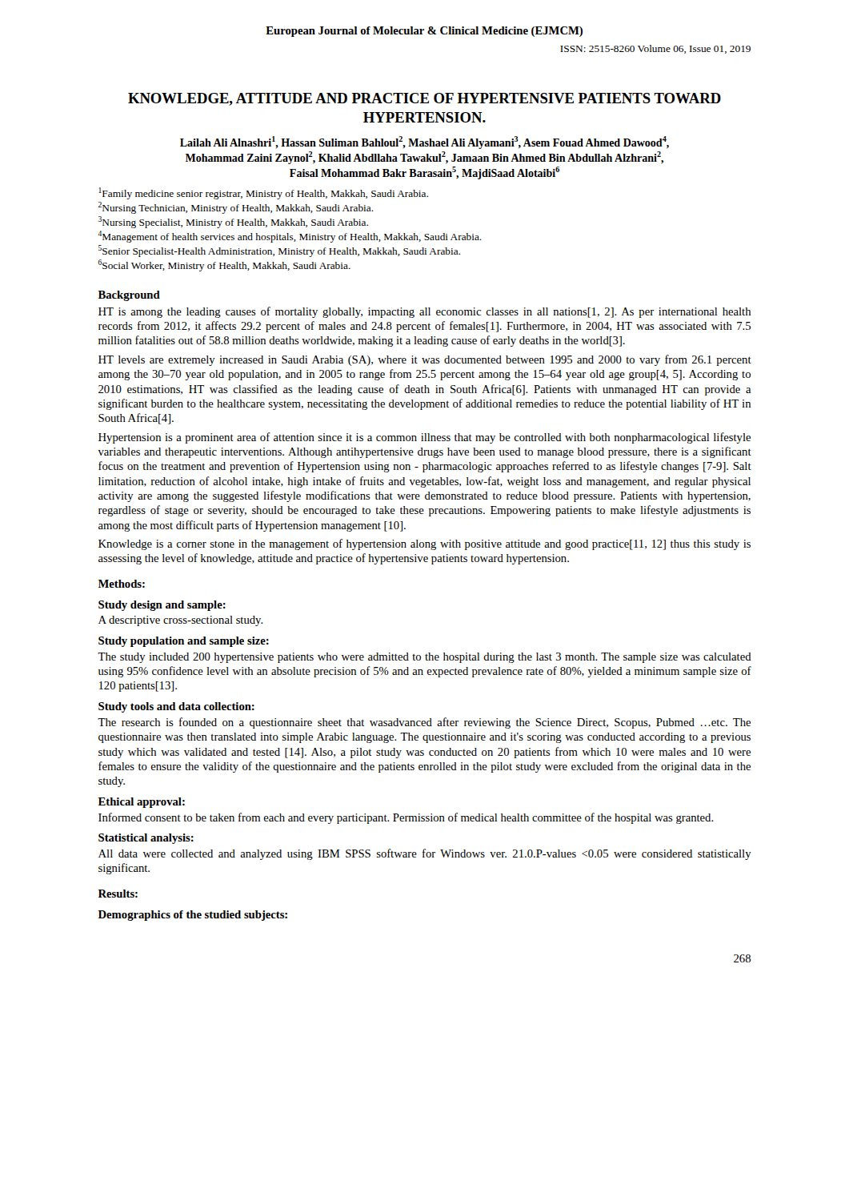European Journal of Molecular & Clinical Medicine (EJMCM)
ISSN: 2515-8260 Volume 06, Issue 01, 2019
Knowledge, Attitude and Practice of Hypertensive Patients Toward Hypertension.
Lailah Ali Alnashri1, Hassan Suliman Bahloul2, Mashael Ali Alyamani3, Asem Fouad Ahmed Dawood4,
Mohammad Zaini Zaynol2, Khalid Abdllaha Tawakul2, Jamaan Bin Ahmed Bin Abdullah Alzhrani2,
Faisal Mohammad Bakr Barasain5, MajdiSaad Alotaibi6
1Family medicine senior registrar, Ministry of Health, Makkah, Saudi Arabia.
2Nursing Technician, Ministry of Health, Makkah, Saudi Arabia.
3Nursing Specialist, Ministry of Health, Makkah, Saudi Arabia.
4Management of health services and hospitals, Ministry of Health, Makkah, Saudi Arabia.
5Senior Specialist-Health Administration, Ministry of Health, Makkah, Saudi Arabia.
6Social Worker, Ministry of Health, Makkah, Saudi Arabia.
Background
HT is among the leading causes of mortality globally, impacting all economic classes in all nations[1, 2]. As per international health records from 2012, it affects 29.2 percent of males and 24.8 percent of females[1]. Furthermore, in 2004, HT was associated with 7.5 million fatalities out of 58.8 million deaths worldwide, making it a leading cause of early deaths in the world[3].
HT levels are extremely increased in Saudi Arabia (SA), where it was documented between 1995 and 2000 to vary from 26.1 percent among the 30–70 year old population, and in 2005 to range from 25.5 percent among the 15–64 year old age group[4, 5]. According to 2010 estimations, HT was classified as the leading cause of death in South Africa[6]. Patients with unmanaged HT can provide a significant burden to the healthcare system, necessitating the development of additional remedies to reduce the potential liability of HT in South Africa[4].
Hypertension is a prominent area of attention since it is a common illness that may be controlled with both nonpharmacological lifestyle variables and therapeutic interventions. Although antihypertensive drugs have been used to manage blood pressure, there is a significant focus on the treatment and prevention of Hypertension using non - pharmacologic approaches referred to as lifestyle changes [7-9]. Salt limitation, reduction of alcohol intake, high intake of fruits and vegetables, low-fat, weight loss and management, and regular physical activity are among the suggested lifestyle modifications that were demonstrated to reduce blood pressure. Patients with hypertension, regardless of stage or severity, should be encouraged to take these precautions. Empowering patients to make lifestyle adjustments is among the most difficult parts of Hypertension management [10].
Knowledge is a corner stone in the management of hypertension along with positive attitude and good practice[11, 12] thus this study is assessing the level of knowledge, attitude and practice of hypertensive patients toward hypertension.
Methods:
Study design and sample:
A descriptive cross-sectional study.
Study population and sample size:
The study included 200 hypertensive patients who were admitted to the hospital during the last 3 month. The sample size was calculated using 95% confidence level with an absolute precision of 5% and an expected prevalence rate of 80%, yielded a minimum sample size of 120 patients[13].
Study tools and data collection:
The research is founded on a questionnaire sheet that wasadvanced after reviewing the Science Direct, Scopus, Pubmed …etc. The questionnaire was then translated into simple Arabic language. The questionnaire and it's scoring was conducted according to a previous study which was validated and tested [14]. Also, a pilot study was conducted on 20 patients from which 10 were males and 10 were females to ensure the validity of the questionnaire and the patients enrolled in the pilot study were excluded from the original data in the study.
Ethical approval:
Informed consent to be taken from each and every participant. Permission of medical health committee of the hospital was granted.
Statistical analysis:
All data were collected and analyzed using IBM SPSS software for Windows ver. 21.0.P-values <0.05 were considered statistically significant.
Results:
Demographics of the studied subjects:
268